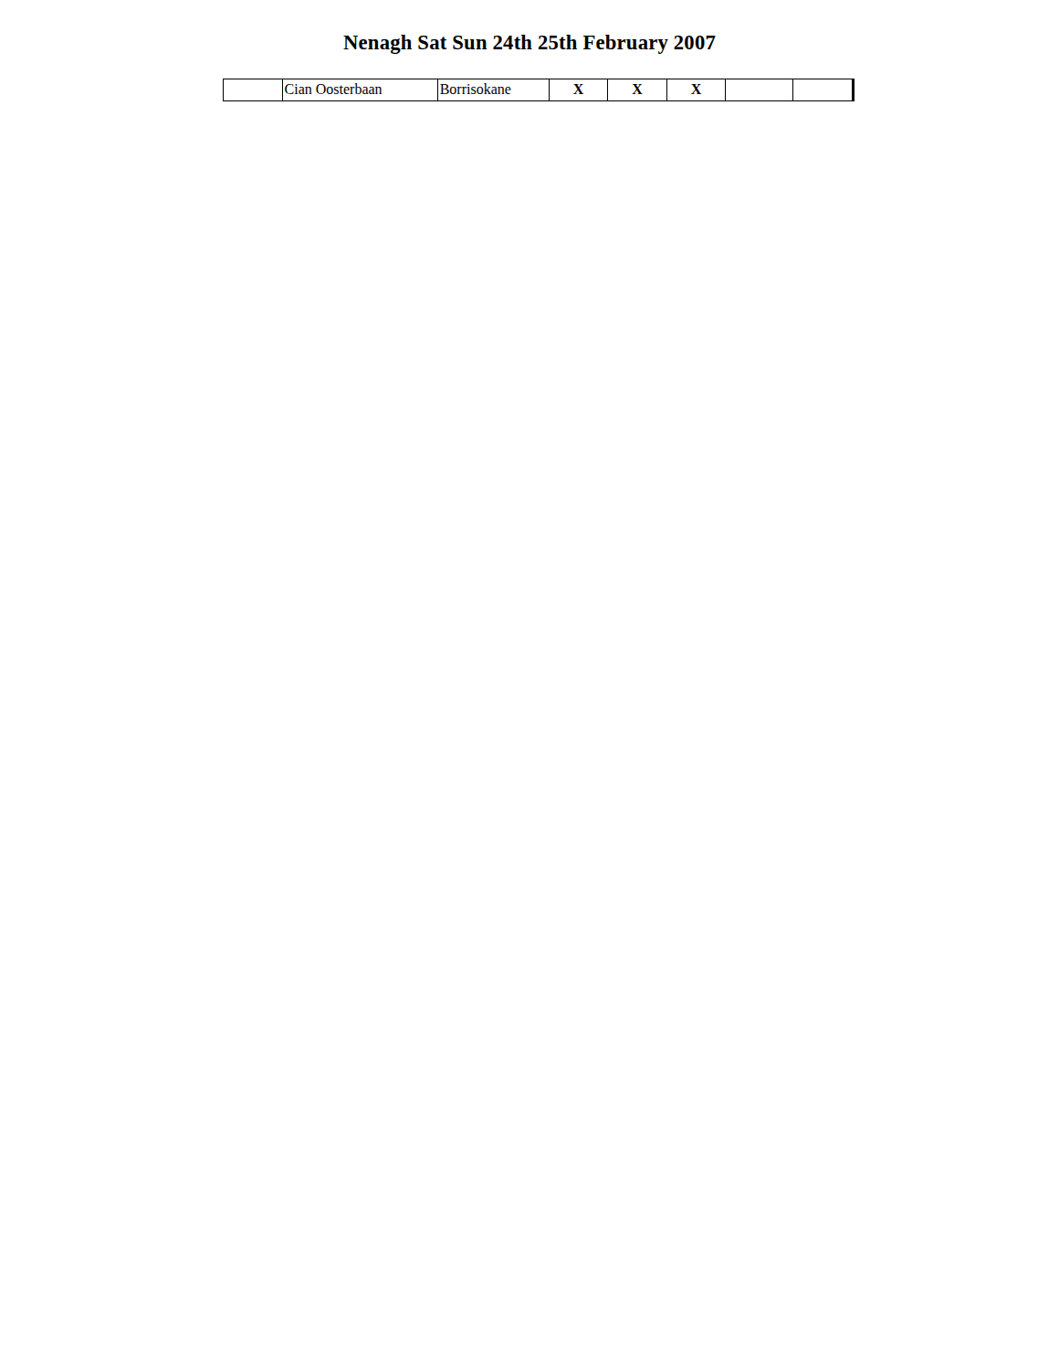Nenagh Sat Sun 24th 25th February 2007
| | Cian Oosterbaan | Borrisokane | X | X | X | | |